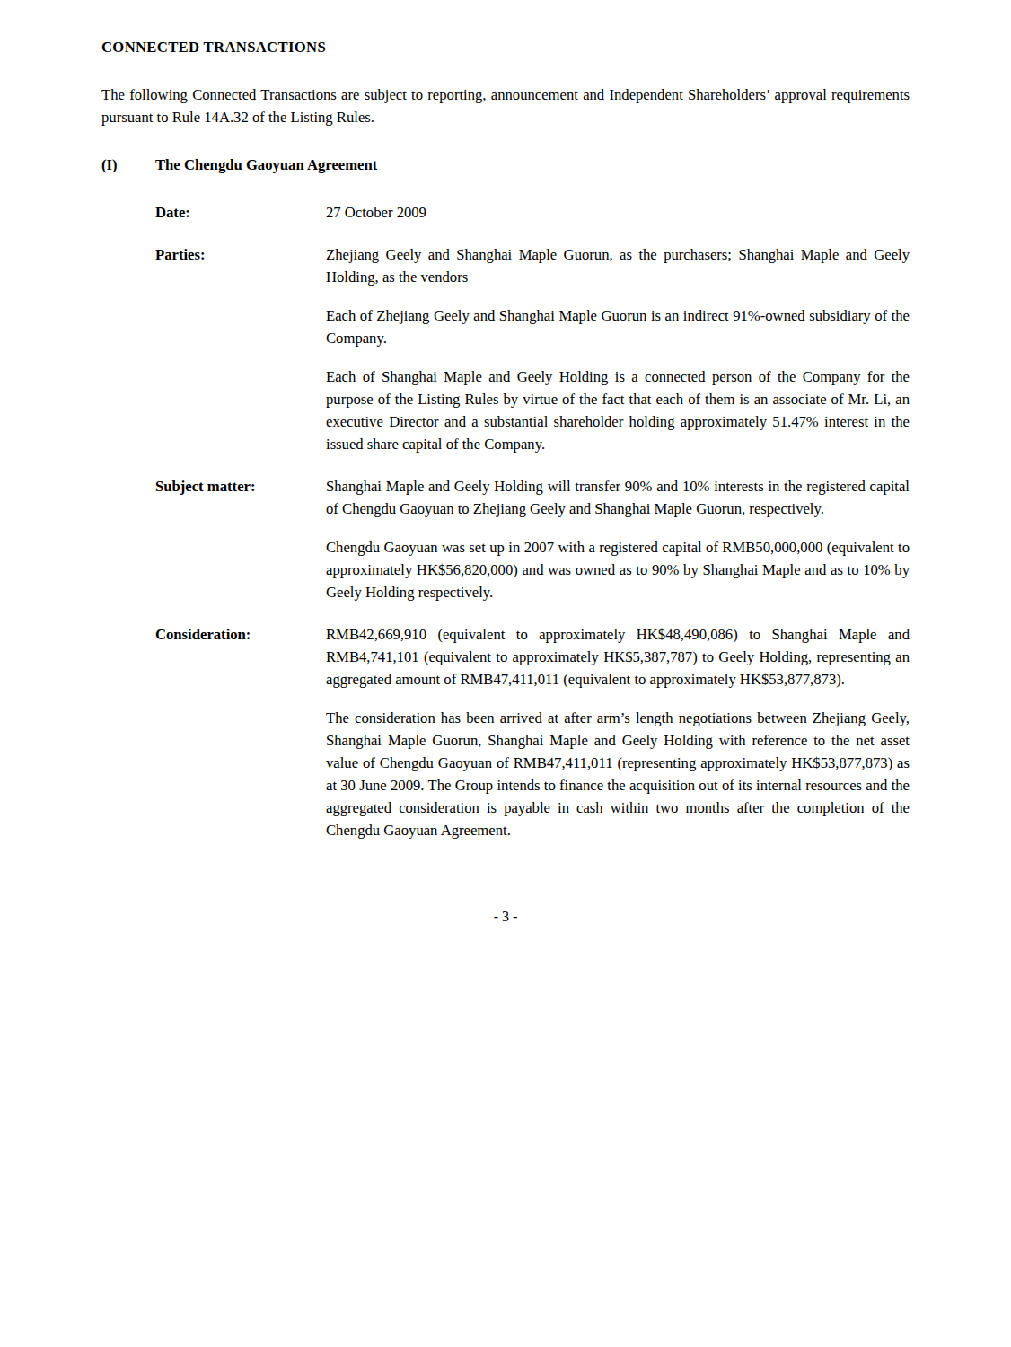CONNECTED TRANSACTIONS
The following Connected Transactions are subject to reporting, announcement and Independent Shareholders’ approval requirements pursuant to Rule 14A.32 of the Listing Rules.
(I) The Chengdu Gaoyuan Agreement
| Date: | 27 October 2009 |
| Parties: | Zhejiang Geely and Shanghai Maple Guorun, as the purchasers; Shanghai Maple and Geely Holding, as the vendors Each of Zhejiang Geely and Shanghai Maple Guorun is an indirect 91%-owned subsidiary of the Company. Each of Shanghai Maple and Geely Holding is a connected person of the Company for the purpose of the Listing Rules by virtue of the fact that each of them is an associate of Mr. Li, an executive Director and a substantial shareholder holding approximately 51.47% interest in the issued share capital of the Company. |
| Subject matter: | Shanghai Maple and Geely Holding will transfer 90% and 10% interests in the registered capital of Chengdu Gaoyuan to Zhejiang Geely and Shanghai Maple Guorun, respectively. Chengdu Gaoyuan was set up in 2007 with a registered capital of RMB50,000,000 (equivalent to approximately HK$56,820,000) and was owned as to 90% by Shanghai Maple and as to 10% by Geely Holding respectively. |
| Consideration: | RMB42,669,910 (equivalent to approximately HK$48,490,086) to Shanghai Maple and RMB4,741,101 (equivalent to approximately HK$5,387,787) to Geely Holding, representing an aggregated amount of RMB47,411,011 (equivalent to approximately HK$53,877,873). The consideration has been arrived at after arm’s length negotiations between Zhejiang Geely, Shanghai Maple Guorun, Shanghai Maple and Geely Holding with reference to the net asset value of Chengdu Gaoyuan of RMB47,411,011 (representing approximately HK$53,877,873) as at 30 June 2009. The Group intends to finance the acquisition out of its internal resources and the aggregated consideration is payable in cash within two months after the completion of the Chengdu Gaoyuan Agreement. |
- 3 -